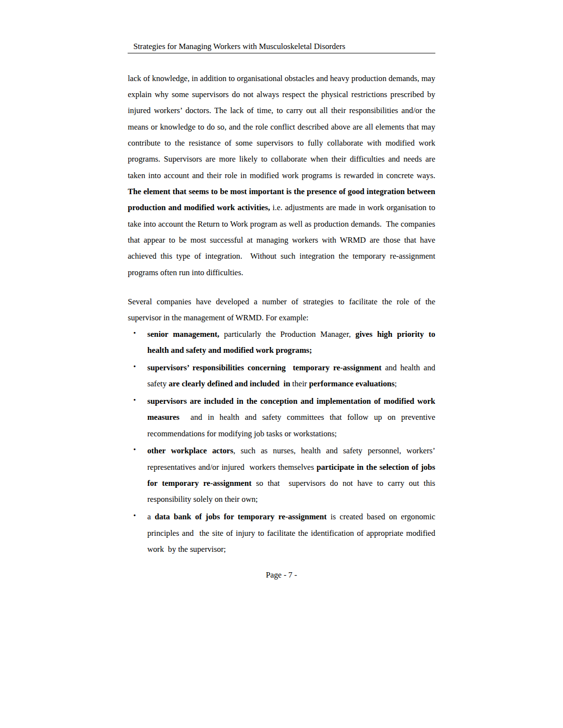Strategies for Managing Workers with Musculoskeletal Disorders
lack of knowledge, in addition to organisational obstacles and heavy production demands, may explain why some supervisors do not always respect the physical restrictions prescribed by injured workers’ doctors. The lack of time, to carry out all their responsibilities and/or the means or knowledge to do so, and the role conflict described above are all elements that may contribute to the resistance of some supervisors to fully collaborate with modified work programs. Supervisors are more likely to collaborate when their difficulties and needs are taken into account and their role in modified work programs is rewarded in concrete ways. The element that seems to be most important is the presence of good integration between production and modified work activities, i.e. adjustments are made in work organisation to take into account the Return to Work program as well as production demands. The companies that appear to be most successful at managing workers with WRMD are those that have achieved this type of integration. Without such integration the temporary re-assignment programs often run into difficulties.
Several companies have developed a number of strategies to facilitate the role of the supervisor in the management of WRMD. For example:
senior management, particularly the Production Manager, gives high priority to health and safety and modified work programs;
supervisors’ responsibilities concerning temporary re-assignment and health and safety are clearly defined and included in their performance evaluations;
supervisors are included in the conception and implementation of modified work measures and in health and safety committees that follow up on preventive recommendations for modifying job tasks or workstations;
other workplace actors, such as nurses, health and safety personnel, workers’ representatives and/or injured workers themselves participate in the selection of jobs for temporary re-assignment so that supervisors do not have to carry out this responsibility solely on their own;
a data bank of jobs for temporary re-assignment is created based on ergonomic principles and the site of injury to facilitate the identification of appropriate modified work by the supervisor;
Page - 7 -